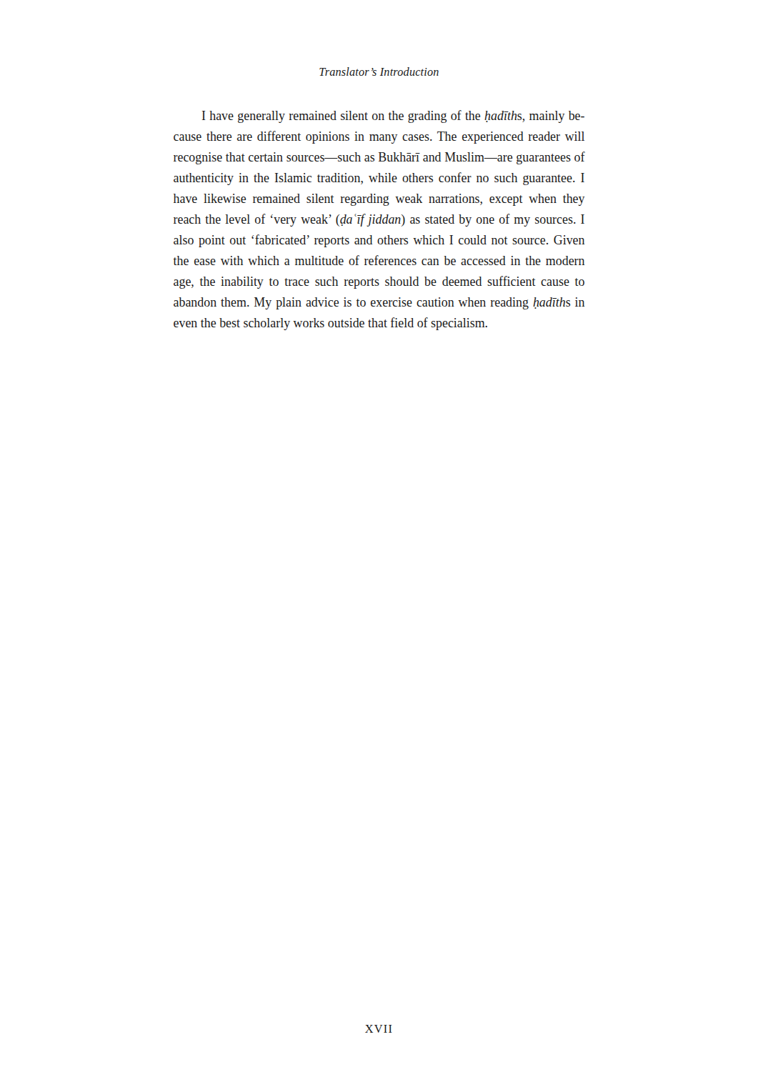Translator’s Introduction
I have generally remained silent on the grading of the ḥadīths, mainly because there are different opinions in many cases. The experienced reader will recognise that certain sources—such as Bukhārī and Muslim—are guarantees of authenticity in the Islamic tradition, while others confer no such guarantee. I have likewise remained silent regarding weak narrations, except when they reach the level of ‘very weak’ (ḍaʿīf jiddan) as stated by one of my sources. I also point out ‘fabricated’ reports and others which I could not source. Given the ease with which a multitude of references can be accessed in the modern age, the inability to trace such reports should be deemed sufficient cause to abandon them. My plain advice is to exercise caution when reading ḥadīths in even the best scholarly works outside that field of specialism.
XVII